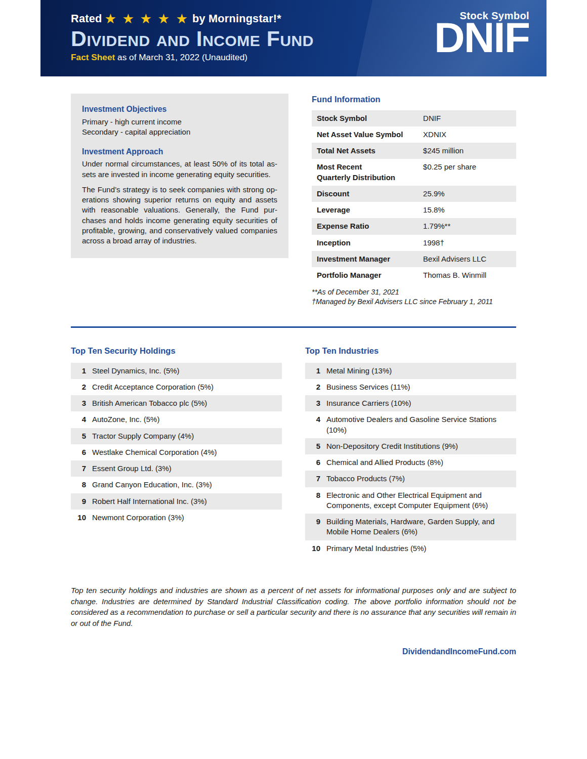Rated ★ ★ ★ ★ ★ by Morningstar!*
Dividend and Income Fund
Fact Sheet as of March 31, 2022 (Unaudited)
Stock Symbol
DNIF
Investment Objectives
Primary - high current income
Secondary - capital appreciation
Investment Approach
Under normal circumstances, at least 50% of its total assets are invested in income generating equity securities.
The Fund’s strategy is to seek companies with strong operations showing superior returns on equity and assets with reasonable valuations. Generally, the Fund purchases and holds income generating equity securities of profitable, growing, and conservatively valued companies across a broad array of industries.
Fund Information
| Stock Symbol | DNIF |
| Net Asset Value Symbol | XDNIX |
| Total Net Assets | $245 million |
| Most Recent Quarterly Distribution | $0.25 per share |
| Discount | 25.9% |
| Leverage | 15.8% |
| Expense Ratio | 1.79%** |
| Inception | 1998† |
| Investment Manager | Bexil Advisers LLC |
| Portfolio Manager | Thomas B. Winmill |
**As of December 31, 2021
†Managed by Bexil Advisers LLC since February 1, 2011
Top Ten Security Holdings
Steel Dynamics, Inc. (5%)
Credit Acceptance Corporation (5%)
British American Tobacco plc (5%)
AutoZone, Inc. (5%)
Tractor Supply Company (4%)
Westlake Chemical Corporation (4%)
Essent Group Ltd. (3%)
Grand Canyon Education, Inc. (3%)
Robert Half International Inc. (3%)
Newmont Corporation (3%)
Top Ten Industries
Metal Mining (13%)
Business Services (11%)
Insurance Carriers (10%)
Automotive Dealers and Gasoline Service Stations (10%)
Non-Depository Credit Institutions (9%)
Chemical and Allied Products (8%)
Tobacco Products (7%)
Electronic and Other Electrical Equipment and Components, except Computer Equipment (6%)
Building Materials, Hardware, Garden Supply, and Mobile Home Dealers (6%)
Primary Metal Industries (5%)
Top ten security holdings and industries are shown as a percent of net assets for informational purposes only and are subject to change. Industries are determined by Standard Industrial Classification coding. The above portfolio information should not be considered as a recommendation to purchase or sell a particular security and there is no assurance that any securities will remain in or out of the Fund.
DividendandIncomeFund.com